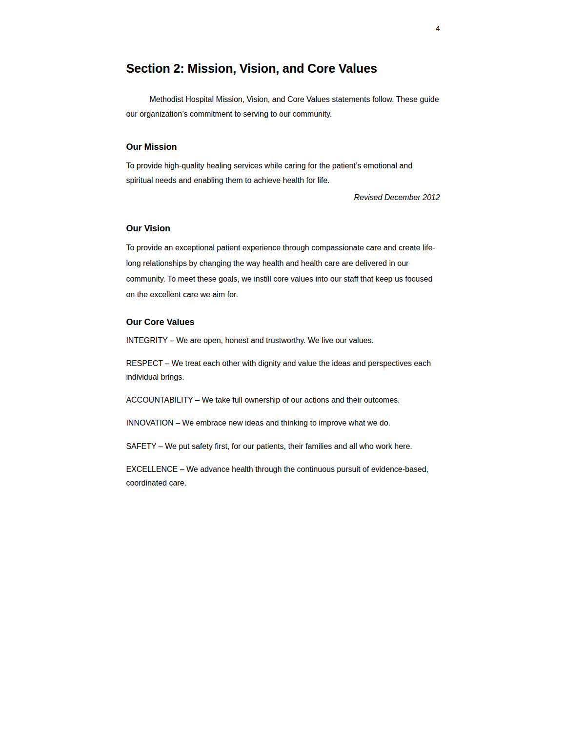4
Section 2: Mission, Vision, and Core Values
Methodist Hospital Mission, Vision, and Core Values statements follow. These guide our organization’s commitment to serving to our community.
Our Mission
To provide high-quality healing services while caring for the patient’s emotional and spiritual needs and enabling them to achieve health for life.
Revised December 2012
Our Vision
To provide an exceptional patient experience through compassionate care and create life-long relationships by changing the way health and health care are delivered in our community. To meet these goals, we instill core values into our staff that keep us focused on the excellent care we aim for.
Our Core Values
INTEGRITY – We are open, honest and trustworthy. We live our values.
RESPECT – We treat each other with dignity and value the ideas and perspectives each individual brings.
ACCOUNTABILITY – We take full ownership of our actions and their outcomes.
INNOVATION – We embrace new ideas and thinking to improve what we do.
SAFETY – We put safety first, for our patients, their families and all who work here.
EXCELLENCE – We advance health through the continuous pursuit of evidence-based, coordinated care.